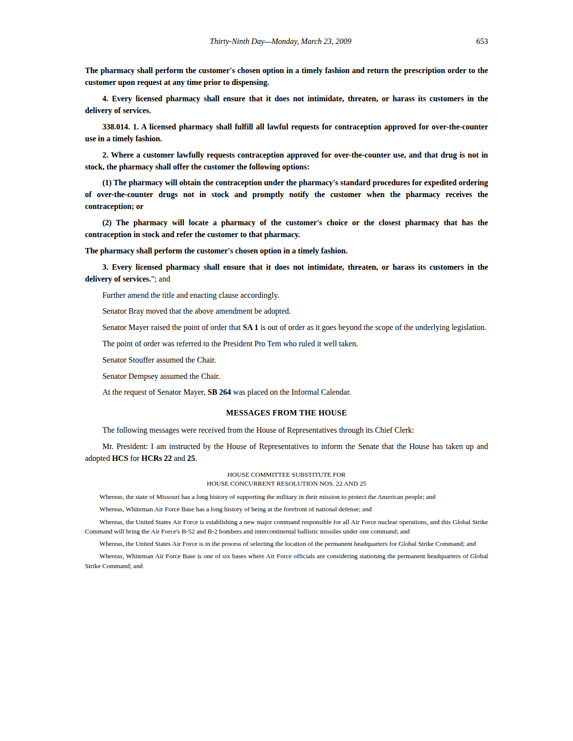Thirty-Ninth Day—Monday, March 23, 2009
653
The pharmacy shall perform the customer's chosen option in a timely fashion and return the prescription order to the customer upon request at any time prior to dispensing.
4. Every licensed pharmacy shall ensure that it does not intimidate, threaten, or harass its customers in the delivery of services.
338.014. 1. A licensed pharmacy shall fulfill all lawful requests for contraception approved for over-the-counter use in a timely fashion.
2. Where a customer lawfully requests contraception approved for over-the-counter use, and that drug is not in stock, the pharmacy shall offer the customer the following options:
(1) The pharmacy will obtain the contraception under the pharmacy's standard procedures for expedited ordering of over-the-counter drugs not in stock and promptly notify the customer when the pharmacy receives the contraception; or
(2) The pharmacy will locate a pharmacy of the customer's choice or the closest pharmacy that has the contraception in stock and refer the customer to that pharmacy.
The pharmacy shall perform the customer's chosen option in a timely fashion.
3. Every licensed pharmacy shall ensure that it does not intimidate, threaten, or harass its customers in the delivery of services.”; and
Further amend the title and enacting clause accordingly.
Senator Bray moved that the above amendment be adopted.
Senator Mayer raised the point of order that SA 1 is out of order as it goes beyond the scope of the underlying legislation.
The point of order was referred to the President Pro Tem who ruled it well taken.
Senator Stouffer assumed the Chair.
Senator Dempsey assumed the Chair.
At the request of Senator Mayer, SB 264 was placed on the Informal Calendar.
MESSAGES FROM THE HOUSE
The following messages were received from the House of Representatives through its Chief Clerk:
Mr. President: I am instructed by the House of Representatives to inform the Senate that the House has taken up and adopted HCS for HCRs 22 and 25.
HOUSE COMMITTEE SUBSTITUTE FOR
HOUSE CONCURRENT RESOLUTION NOS. 22 AND 25
Whereas, the state of Missouri has a long history of supporting the military in their mission to protect the American people; and
Whereas, Whiteman Air Force Base has a long history of being at the forefront of national defense; and
Whereas, the United States Air Force is establishing a new major command responsible for all Air Force nuclear operations, and this Global Strike Command will bring the Air Force's B-52 and B-2 bombers and intercontinental ballistic missiles under one command; and
Whereas, the United States Air Force is in the process of selecting the location of the permanent headquarters for Global Strike Command; and
Whereas, Whiteman Air Force Base is one of six bases where Air Force officials are considering stationing the permanent headquarters of Global Strike Command; and